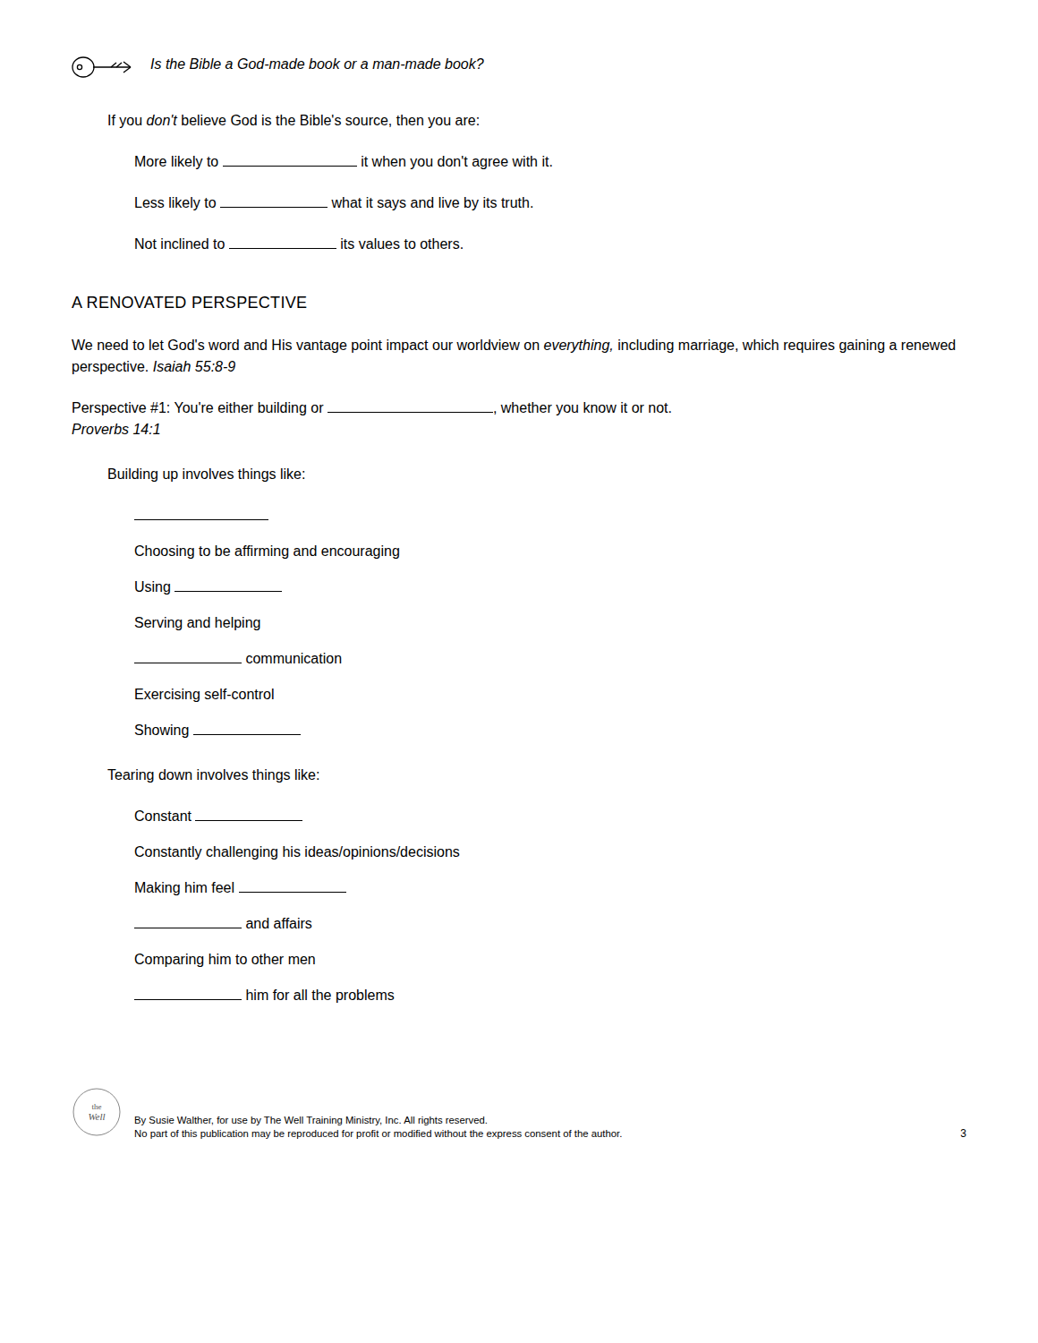Is the Bible a God-made book or a man-made book?
If you don't believe God is the Bible's source, then you are:
More likely to it when you don't agree with it.
Less likely to what it says and live by its truth.
Not inclined to its values to others.
A RENOVATED PERSPECTIVE
We need to let God's word and His vantage point impact our worldview on everything, including marriage, which requires gaining a renewed perspective. Isaiah 55:8-9
Perspective #1: You're either building or , whether you know it or not.
Proverbs 14:1
Building up involves things like:
Choosing to be affirming and encouraging
Using
Serving and helping
communication
Exercising self-control
Showing
Tearing down involves things like:
Constant
Constantly challenging his ideas/opinions/decisions
Making him feel
and affairs
Comparing him to other men
him for all the problems
the Well
By Susie Walther, for use by The Well Training Ministry, Inc. All rights reserved.
No part of this publication may be reproduced for profit or modified without the express consent of the author.
3